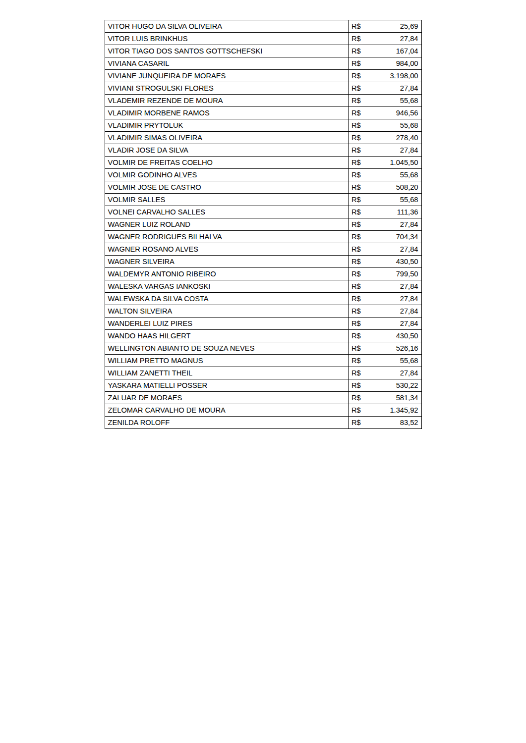| VITOR HUGO DA SILVA OLIVEIRA | R$ | 25,69 |
| VITOR LUIS BRINKHUS | R$ | 27,84 |
| VITOR TIAGO DOS SANTOS GOTTSCHEFSKI | R$ | 167,04 |
| VIVIANA CASARIL | R$ | 984,00 |
| VIVIANE JUNQUEIRA DE MORAES | R$ | 3.198,00 |
| VIVIANI STROGULSKI FLORES | R$ | 27,84 |
| VLADEMIR REZENDE DE MOURA | R$ | 55,68 |
| VLADIMIR MORBENE RAMOS | R$ | 946,56 |
| VLADIMIR PRYTOLUK | R$ | 55,68 |
| VLADIMIR SIMAS OLIVEIRA | R$ | 278,40 |
| VLADIR JOSE DA SILVA | R$ | 27,84 |
| VOLMIR DE FREITAS COELHO | R$ | 1.045,50 |
| VOLMIR GODINHO ALVES | R$ | 55,68 |
| VOLMIR JOSE DE CASTRO | R$ | 508,20 |
| VOLMIR SALLES | R$ | 55,68 |
| VOLNEI CARVALHO SALLES | R$ | 111,36 |
| WAGNER LUIZ ROLAND | R$ | 27,84 |
| WAGNER RODRIGUES BILHALVA | R$ | 704,34 |
| WAGNER ROSANO ALVES | R$ | 27,84 |
| WAGNER SILVEIRA | R$ | 430,50 |
| WALDEMYR ANTONIO RIBEIRO | R$ | 799,50 |
| WALESKA VARGAS IANKOSKI | R$ | 27,84 |
| WALEWSKA DA SILVA COSTA | R$ | 27,84 |
| WALTON SILVEIRA | R$ | 27,84 |
| WANDERLEI LUIZ PIRES | R$ | 27,84 |
| WANDO HAAS HILGERT | R$ | 430,50 |
| WELLINGTON ABIANTO DE SOUZA NEVES | R$ | 526,16 |
| WILLIAM PRETTO MAGNUS | R$ | 55,68 |
| WILLIAM ZANETTI THEIL | R$ | 27,84 |
| YASKARA MATIELLI POSSER | R$ | 530,22 |
| ZALUAR DE MORAES | R$ | 581,34 |
| ZELOMAR CARVALHO DE MOURA | R$ | 1.345,92 |
| ZENILDA ROLOFF | R$ | 83,52 |